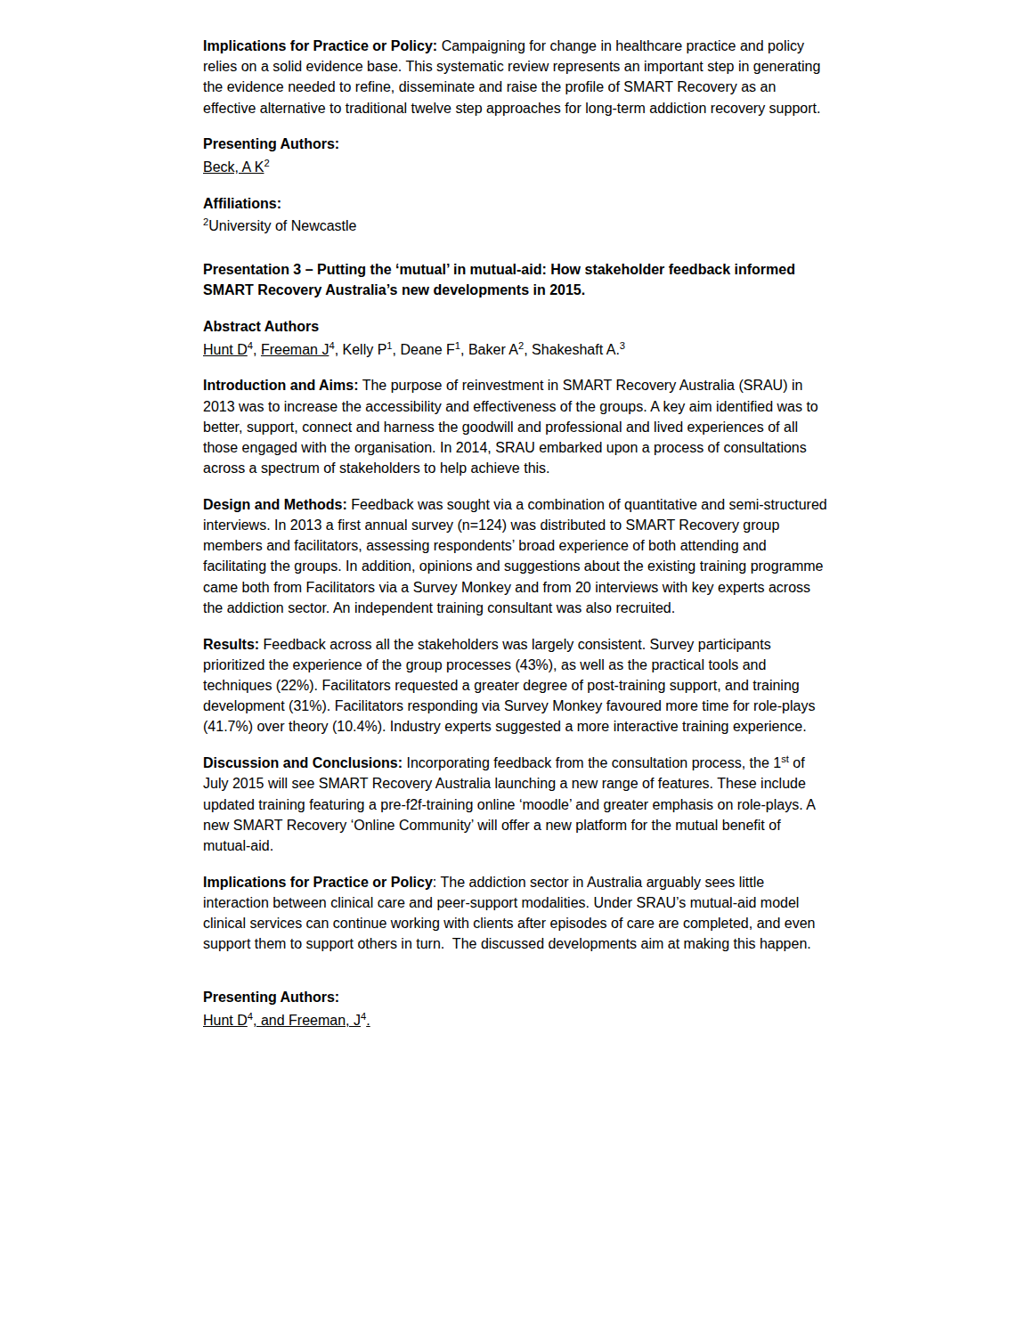Implications for Practice or Policy: Campaigning for change in healthcare practice and policy relies on a solid evidence base. This systematic review represents an important step in generating the evidence needed to refine, disseminate and raise the profile of SMART Recovery as an effective alternative to traditional twelve step approaches for long-term addiction recovery support.
Presenting Authors:
Beck, A K2
Affiliations:
2University of Newcastle
Presentation 3 – Putting the ‘mutual’ in mutual-aid: How stakeholder feedback informed SMART Recovery Australia’s new developments in 2015.
Abstract Authors
Hunt D4, Freeman J4, Kelly P1, Deane F1, Baker A2, Shakeshaft A.3
Introduction and Aims: The purpose of reinvestment in SMART Recovery Australia (SRAU) in 2013 was to increase the accessibility and effectiveness of the groups. A key aim identified was to better, support, connect and harness the goodwill and professional and lived experiences of all those engaged with the organisation. In 2014, SRAU embarked upon a process of consultations across a spectrum of stakeholders to help achieve this.
Design and Methods: Feedback was sought via a combination of quantitative and semi-structured interviews. In 2013 a first annual survey (n=124) was distributed to SMART Recovery group members and facilitators, assessing respondents’ broad experience of both attending and facilitating the groups. In addition, opinions and suggestions about the existing training programme came both from Facilitators via a Survey Monkey and from 20 interviews with key experts across the addiction sector. An independent training consultant was also recruited.
Results: Feedback across all the stakeholders was largely consistent. Survey participants prioritized the experience of the group processes (43%), as well as the practical tools and techniques (22%). Facilitators requested a greater degree of post-training support, and training development (31%). Facilitators responding via Survey Monkey favoured more time for role-plays (41.7%) over theory (10.4%). Industry experts suggested a more interactive training experience.
Discussion and Conclusions: Incorporating feedback from the consultation process, the 1st of July 2015 will see SMART Recovery Australia launching a new range of features. These include updated training featuring a pre-f2f-training online ‘moodle’ and greater emphasis on role-plays. A new SMART Recovery ‘Online Community’ will offer a new platform for the mutual benefit of mutual-aid.
Implications for Practice or Policy: The addiction sector in Australia arguably sees little interaction between clinical care and peer-support modalities. Under SRAU’s mutual-aid model clinical services can continue working with clients after episodes of care are completed, and even support them to support others in turn. The discussed developments aim at making this happen.
Presenting Authors:
Hunt D4, and Freeman, J4.